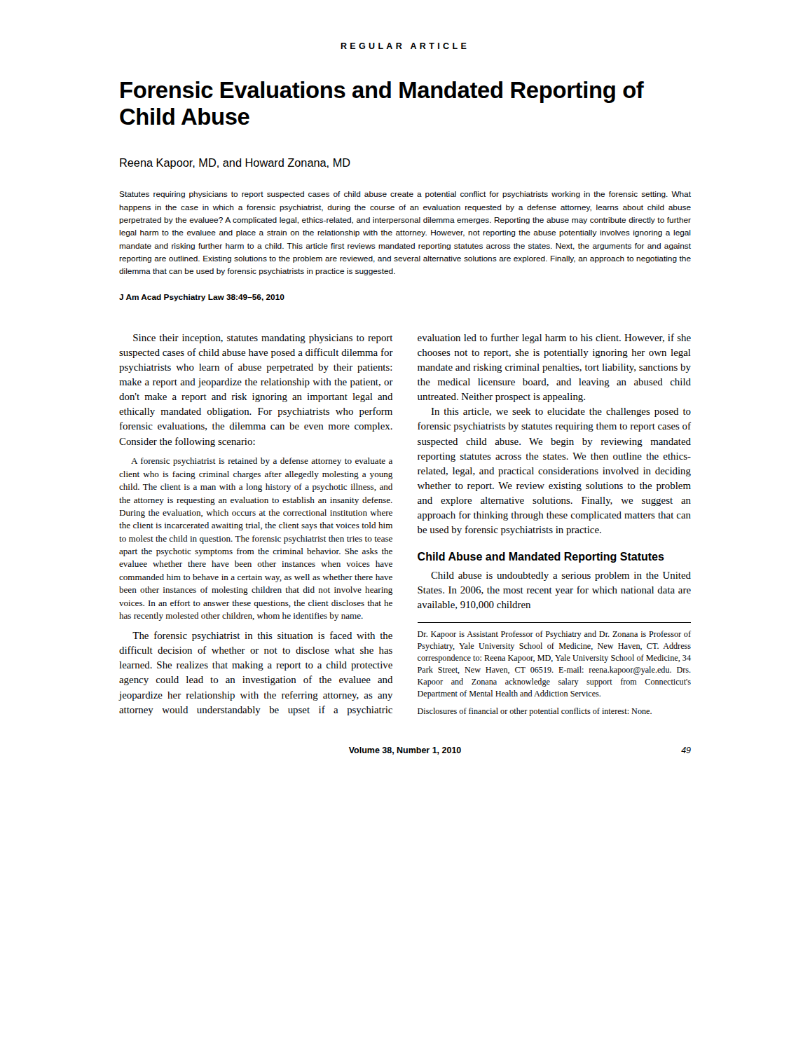Regular Article
Forensic Evaluations and Mandated Reporting of Child Abuse
Reena Kapoor, MD, and Howard Zonana, MD
Statutes requiring physicians to report suspected cases of child abuse create a potential conflict for psychiatrists working in the forensic setting. What happens in the case in which a forensic psychiatrist, during the course of an evaluation requested by a defense attorney, learns about child abuse perpetrated by the evaluee? A complicated legal, ethics-related, and interpersonal dilemma emerges. Reporting the abuse may contribute directly to further legal harm to the evaluee and place a strain on the relationship with the attorney. However, not reporting the abuse potentially involves ignoring a legal mandate and risking further harm to a child. This article first reviews mandated reporting statutes across the states. Next, the arguments for and against reporting are outlined. Existing solutions to the problem are reviewed, and several alternative solutions are explored. Finally, an approach to negotiating the dilemma that can be used by forensic psychiatrists in practice is suggested.
J Am Acad Psychiatry Law 38:49–56, 2010
Since their inception, statutes mandating physicians to report suspected cases of child abuse have posed a difficult dilemma for psychiatrists who learn of abuse perpetrated by their patients: make a report and jeopardize the relationship with the patient, or don't make a report and risk ignoring an important legal and ethically mandated obligation. For psychiatrists who perform forensic evaluations, the dilemma can be even more complex. Consider the following scenario:
A forensic psychiatrist is retained by a defense attorney to evaluate a client who is facing criminal charges after allegedly molesting a young child. The client is a man with a long history of a psychotic illness, and the attorney is requesting an evaluation to establish an insanity defense. During the evaluation, which occurs at the correctional institution where the client is incarcerated awaiting trial, the client says that voices told him to molest the child in question. The forensic psychiatrist then tries to tease apart the psychotic symptoms from the criminal behavior. She asks the evaluee whether there have been other instances when voices have commanded him to behave in a certain way, as well as whether there have been other instances of molesting children that did not involve hearing voices. In an effort to answer these questions, the client discloses that he has recently molested other children, whom he identifies by name.
The forensic psychiatrist in this situation is faced with the difficult decision of whether or not to disclose what she has learned. She realizes that making a report to a child protective agency could lead to an investigation of the evaluee and jeopardize her relationship with the referring attorney, as any attorney would understandably be upset if a psychiatric evaluation led to further legal harm to his client. However, if she chooses not to report, she is potentially ignoring her own legal mandate and risking criminal penalties, tort liability, sanctions by the medical licensure board, and leaving an abused child untreated. Neither prospect is appealing.
In this article, we seek to elucidate the challenges posed to forensic psychiatrists by statutes requiring them to report cases of suspected child abuse. We begin by reviewing mandated reporting statutes across the states. We then outline the ethics-related, legal, and practical considerations involved in deciding whether to report. We review existing solutions to the problem and explore alternative solutions. Finally, we suggest an approach for thinking through these complicated matters that can be used by forensic psychiatrists in practice.
Child Abuse and Mandated Reporting Statutes
Child abuse is undoubtedly a serious problem in the United States. In 2006, the most recent year for which national data are available, 910,000 children
Dr. Kapoor is Assistant Professor of Psychiatry and Dr. Zonana is Professor of Psychiatry, Yale University School of Medicine, New Haven, CT. Address correspondence to: Reena Kapoor, MD, Yale University School of Medicine, 34 Park Street, New Haven, CT 06519. E-mail: reena.kapoor@yale.edu. Drs. Kapoor and Zonana acknowledge salary support from Connecticut's Department of Mental Health and Addiction Services.
Disclosures of financial or other potential conflicts of interest: None.
Volume 38, Number 1, 2010
49